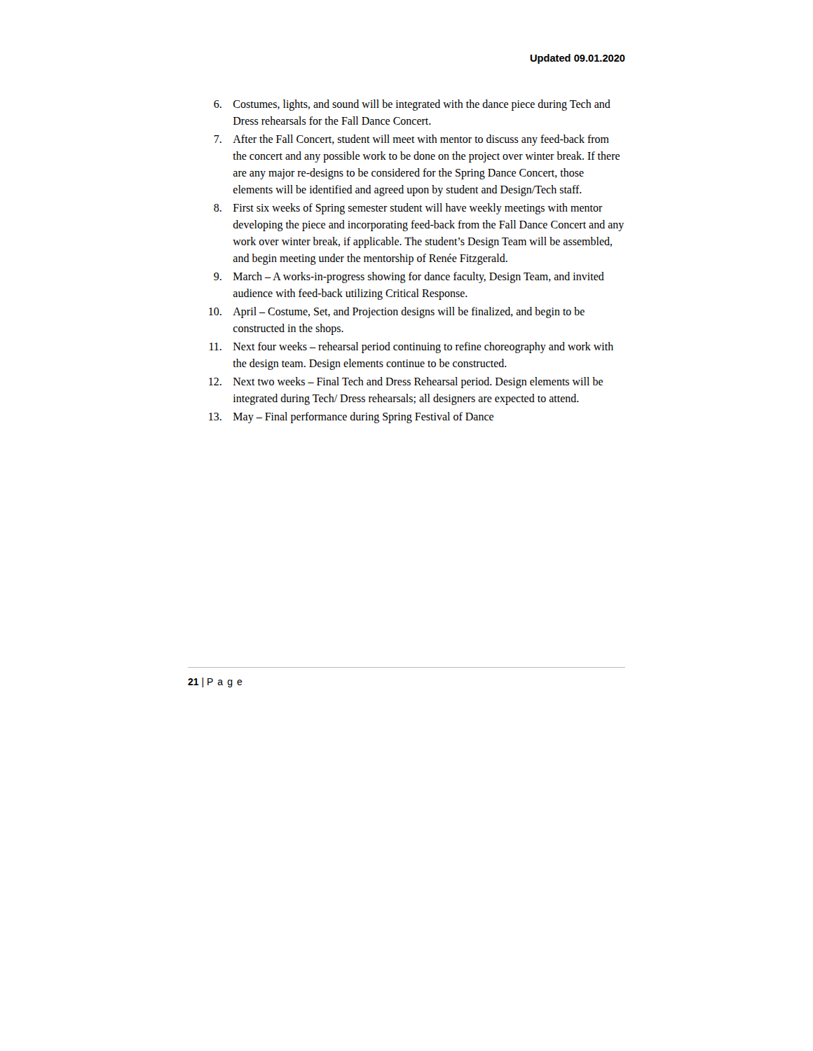Updated 09.01.2020
Costumes, lights, and sound will be integrated with the dance piece during Tech and Dress rehearsals for the Fall Dance Concert.
After the Fall Concert, student will meet with mentor to discuss any feed-back from the concert and any possible work to be done on the project over winter break. If there are any major re-designs to be considered for the Spring Dance Concert, those elements will be identified and agreed upon by student and Design/Tech staff.
First six weeks of Spring semester student will have weekly meetings with mentor developing the piece and incorporating feed-back from the Fall Dance Concert and any work over winter break, if applicable. The student’s Design Team will be assembled, and begin meeting under the mentorship of Renée Fitzgerald.
March – A works-in-progress showing for dance faculty, Design Team, and invited audience with feed-back utilizing Critical Response.
April – Costume, Set, and Projection designs will be finalized, and begin to be constructed in the shops.
Next four weeks – rehearsal period continuing to refine choreography and work with the design team. Design elements continue to be constructed.
Next two weeks – Final Tech and Dress Rehearsal period. Design elements will be integrated during Tech/ Dress rehearsals; all designers are expected to attend.
May – Final performance during Spring Festival of Dance
21 | P a g e